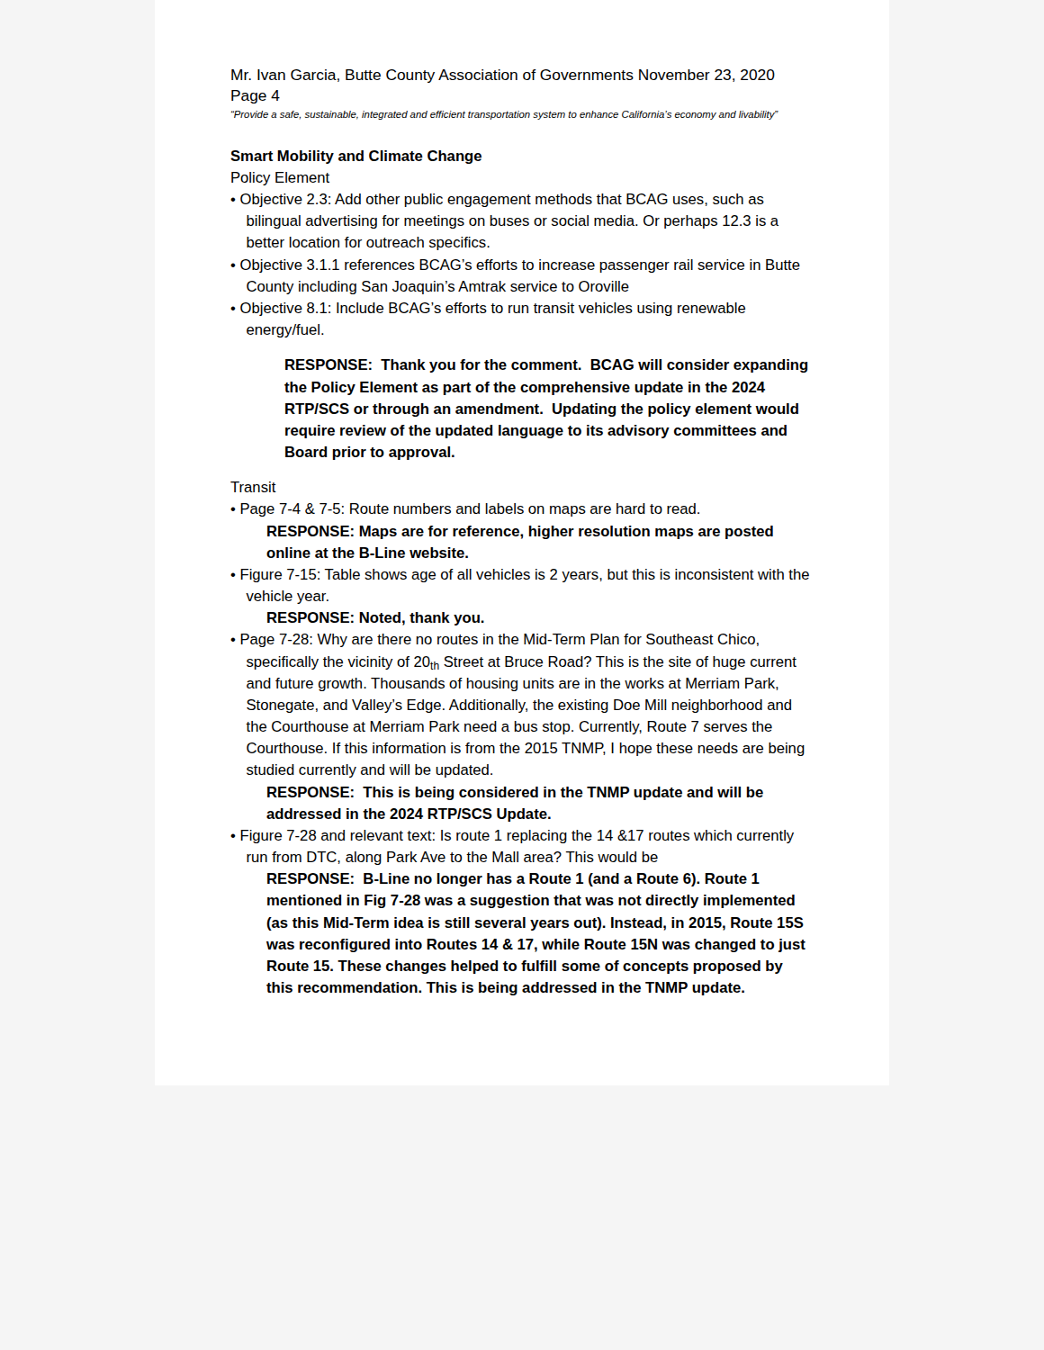Mr. Ivan Garcia, Butte County Association of Governments November 23, 2020
Page 4
“Provide a safe, sustainable, integrated and efficient transportation system to enhance California’s economy and livability”
Smart Mobility and Climate Change
Policy Element
Objective 2.3: Add other public engagement methods that BCAG uses, such as bilingual advertising for meetings on buses or social media. Or perhaps 12.3 is a better location for outreach specifics.
Objective 3.1.1 references BCAG’s efforts to increase passenger rail service in Butte County including San Joaquin’s Amtrak service to Oroville
Objective 8.1: Include BCAG’s efforts to run transit vehicles using renewable energy/fuel.
RESPONSE: Thank you for the comment. BCAG will consider expanding the Policy Element as part of the comprehensive update in the 2024 RTP/SCS or through an amendment. Updating the policy element would require review of the updated language to its advisory committees and Board prior to approval.
Transit
Page 7-4 & 7-5: Route numbers and labels on maps are hard to read.
RESPONSE: Maps are for reference, higher resolution maps are posted online at the B-Line website.
Figure 7-15: Table shows age of all vehicles is 2 years, but this is inconsistent with the vehicle year.
RESPONSE: Noted, thank you.
Page 7-28: Why are there no routes in the Mid-Term Plan for Southeast Chico, specifically the vicinity of 20th Street at Bruce Road? This is the site of huge current and future growth. Thousands of housing units are in the works at Merriam Park, Stonegate, and Valley’s Edge. Additionally, the existing Doe Mill neighborhood and the Courthouse at Merriam Park need a bus stop. Currently, Route 7 serves the Courthouse. If this information is from the 2015 TNMP, I hope these needs are being studied currently and will be updated.
RESPONSE: This is being considered in the TNMP update and will be addressed in the 2024 RTP/SCS Update.
Figure 7-28 and relevant text: Is route 1 replacing the 14 &17 routes which currently run from DTC, along Park Ave to the Mall area? This would be
RESPONSE: B-Line no longer has a Route 1 (and a Route 6). Route 1 mentioned in Fig 7-28 was a suggestion that was not directly implemented (as this Mid-Term idea is still several years out). Instead, in 2015, Route 15S was reconfigured into Routes 14 & 17, while Route 15N was changed to just Route 15. These changes helped to fulfill some of concepts proposed by this recommendation. This is being addressed in the TNMP update.